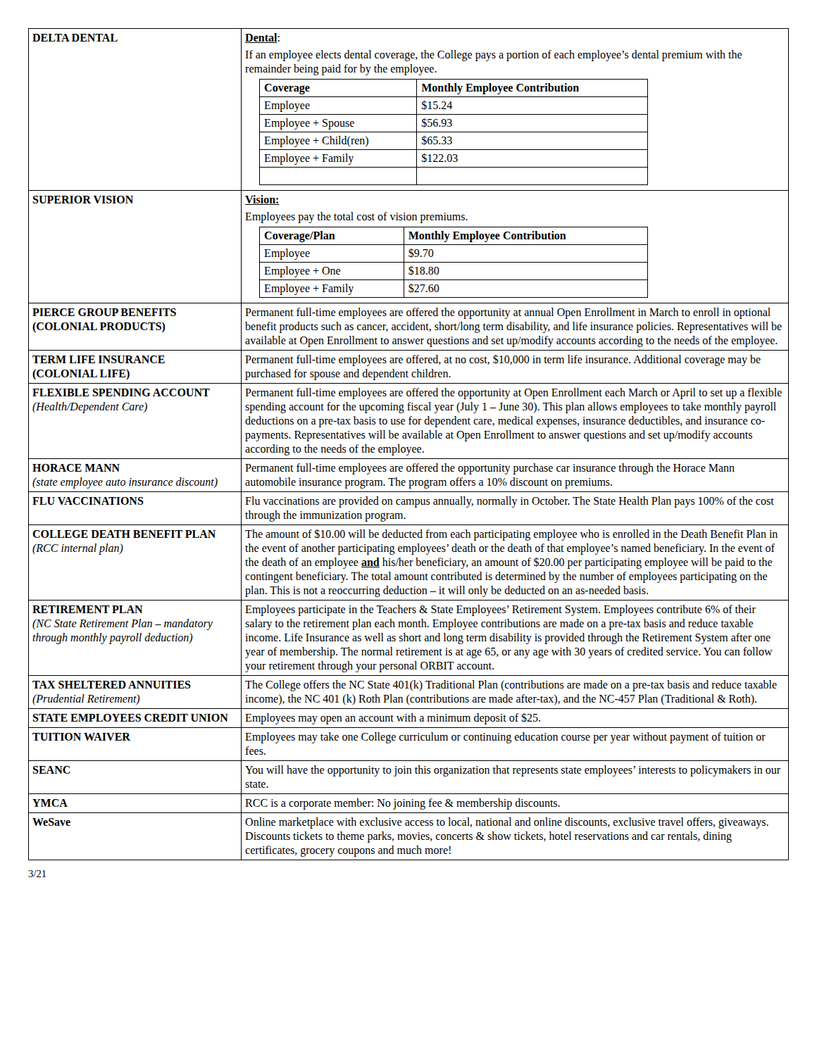| DELTA DENTAL | Dental : If an employee elects dental coverage, the College pays a portion of each employee’s dental premium with the remainder being paid for by the employee. / Coverage / Monthly Employee Contribution / / --- / --- / / Employee / $15.24 / / Employee + Spouse / $56.93 / / Employee + Child(ren) / $65.33 / / Employee + Family / $122.03 / |
| SUPERIOR VISION | Vision: Employees pay the total cost of vision premiums. / Coverage/Plan / Monthly Employee Contribution / / --- / --- / / Employee / $9.70 / / Employee + One / $18.80 / / Employee + Family / $27.60 / |
| PIERCE GROUP BENEFITS (COLONIAL PRODUCTS) | Permanent full-time employees are offered the opportunity at annual Open Enrollment in March to enroll in optional benefit products such as cancer, accident, short/long term disability, and life insurance policies. Representatives will be available at Open Enrollment to answer questions and set up/modify accounts according to the needs of the employee. |
| TERM LIFE INSURANCE (COLONIAL LIFE) | Permanent full-time employees are offered, at no cost, $10,000 in term life insurance. Additional coverage may be purchased for spouse and dependent children. |
| FLEXIBLE SPENDING ACCOUNT (Health/Dependent Care) | Permanent full-time employees are offered the opportunity at Open Enrollment each March or April to set up a flexible spending account for the upcoming fiscal year (July 1 – June 30). This plan allows employees to take monthly payroll deductions on a pre-tax basis to use for dependent care, medical expenses, insurance deductibles, and insurance co-payments. Representatives will be available at Open Enrollment to answer questions and set up/modify accounts according to the needs of the employee. |
| HORACE MANN (state employee auto insurance discount) | Permanent full-time employees are offered the opportunity purchase car insurance through the Horace Mann automobile insurance program. The program offers a 10% discount on premiums. |
| FLU VACCINATIONS | Flu vaccinations are provided on campus annually, normally in October. The State Health Plan pays 100% of the cost through the immunization program. |
| COLLEGE DEATH BENEFIT PLAN (RCC internal plan) | The amount of $10.00 will be deducted from each participating employee who is enrolled in the Death Benefit Plan in the event of another participating employees’ death or the death of that employee’s named beneficiary. In the event of the death of an employee and his/her beneficiary, an amount of $20.00 per participating employee will be paid to the contingent beneficiary. The total amount contributed is determined by the number of employees participating on the plan. This is not a reoccurring deduction – it will only be deducted on an as-needed basis. |
| RETIREMENT PLAN (NC State Retirement Plan – mandatory through monthly payroll deduction) | Employees participate in the Teachers & State Employees’ Retirement System. Employees contribute 6% of their salary to the retirement plan each month. Employee contributions are made on a pre-tax basis and reduce taxable income. Life Insurance as well as short and long term disability is provided through the Retirement System after one year of membership. The normal retirement is at age 65, or any age with 30 years of credited service. You can follow your retirement through your personal ORBIT account. |
| TAX SHELTERED ANNUITIES (Prudential Retirement) | The College offers the NC State 401(k) Traditional Plan (contributions are made on a pre-tax basis and reduce taxable income), the NC 401 (k) Roth Plan (contributions are made after-tax), and the NC-457 Plan (Traditional & Roth). |
| STATE EMPLOYEES CREDIT UNION | Employees may open an account with a minimum deposit of $25. |
| TUITION WAIVER | Employees may take one College curriculum or continuing education course per year without payment of tuition or fees. |
| SEANC | You will have the opportunity to join this organization that represents state employees’ interests to policymakers in our state. |
| YMCA | RCC is a corporate member: No joining fee & membership discounts. |
| WeSave | Online marketplace with exclusive access to local, national and online discounts, exclusive travel offers, giveaways. Discounts tickets to theme parks, movies, concerts & show tickets, hotel reservations and car rentals, dining certificates, grocery coupons and much more! |
3/21